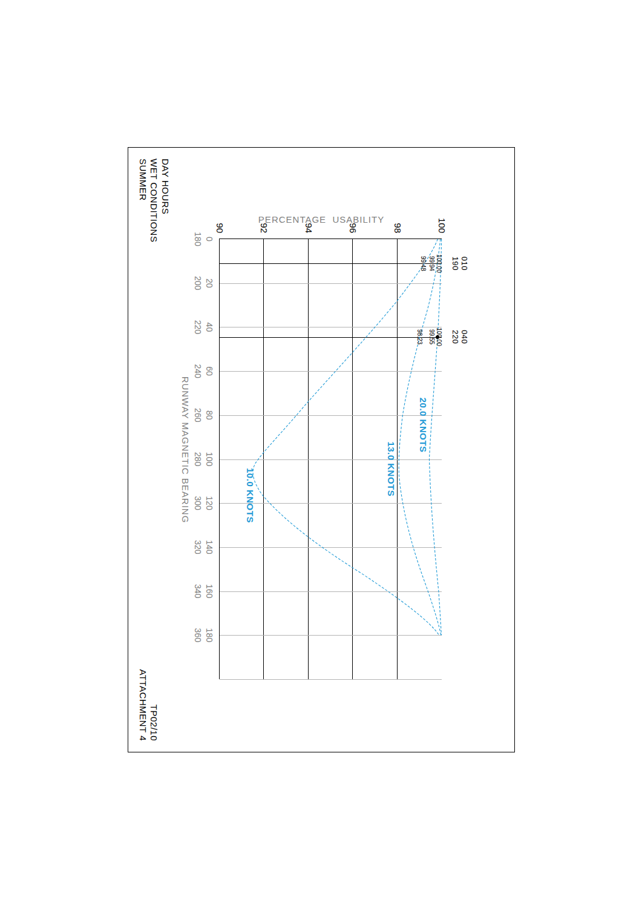DAY HOURS
WET CONDITIONS
SUMMER
TP02/10
ATTACHMENT 4
PERCENTAGE USABILITY
RUNWAY MAGNETIC BEARING
100
98
96
94
92
90
0
180
20
200
40
220
60
240
80
260
100
280
120
300
140
320
160
340
180
360
20.0 KNOTS
13.0 KNOTS
10.0 KNOTS
010
190
100.00
99.94
99.48
040
220
100.00
99.55
98.23